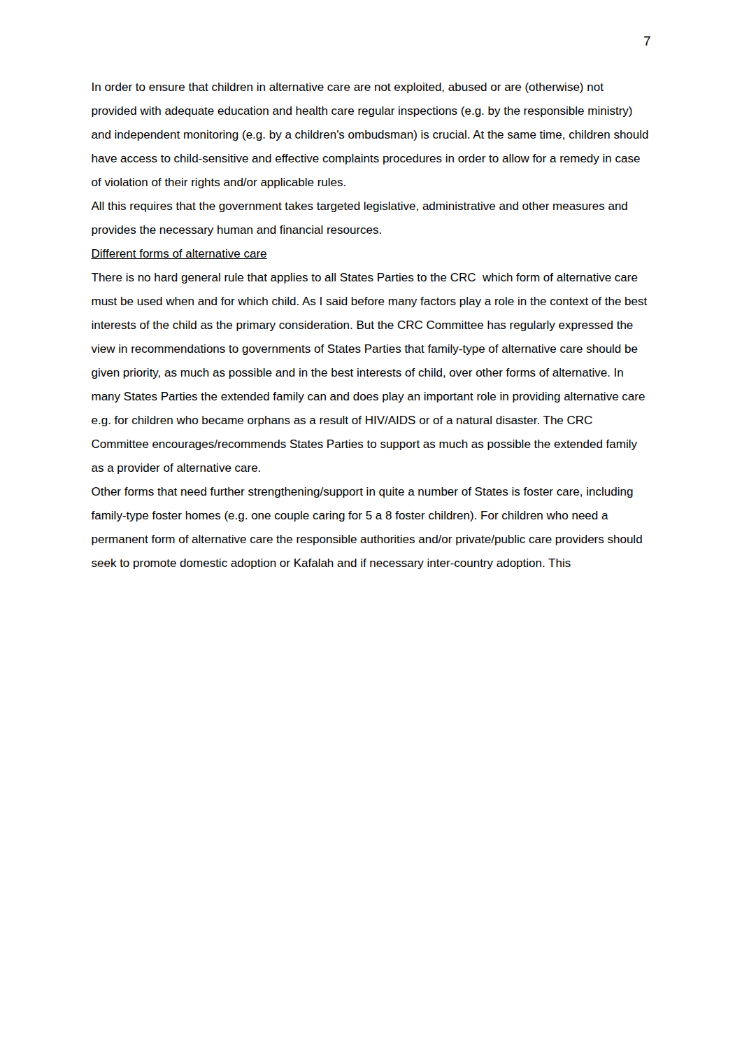7
In order to ensure that children in alternative care are not exploited, abused or are (otherwise) not provided with adequate education and health care regular inspections (e.g. by the responsible ministry) and independent monitoring (e.g. by a children's ombudsman) is crucial. At the same time, children should have access to child-sensitive and effective complaints procedures in order to allow for a remedy in case of violation of their rights and/or applicable rules.
All this requires that the government takes targeted legislative, administrative and other measures and provides the necessary human and financial resources.
Different forms of alternative care
There is no hard general rule that applies to all States Parties to the CRC which form of alternative care must be used when and for which child. As I said before many factors play a role in the context of the best interests of the child as the primary consideration. But the CRC Committee has regularly expressed the view in recommendations to governments of States Parties that family-type of alternative care should be given priority, as much as possible and in the best interests of child, over other forms of alternative. In many States Parties the extended family can and does play an important role in providing alternative care e.g. for children who became orphans as a result of HIV/AIDS or of a natural disaster. The CRC Committee encourages/recommends States Parties to support as much as possible the extended family as a provider of alternative care.
Other forms that need further strengthening/support in quite a number of States is foster care, including family-type foster homes (e.g. one couple caring for 5 a 8 foster children). For children who need a permanent form of alternative care the responsible authorities and/or private/public care providers should seek to promote domestic adoption or Kafalah and if necessary inter-country adoption. This